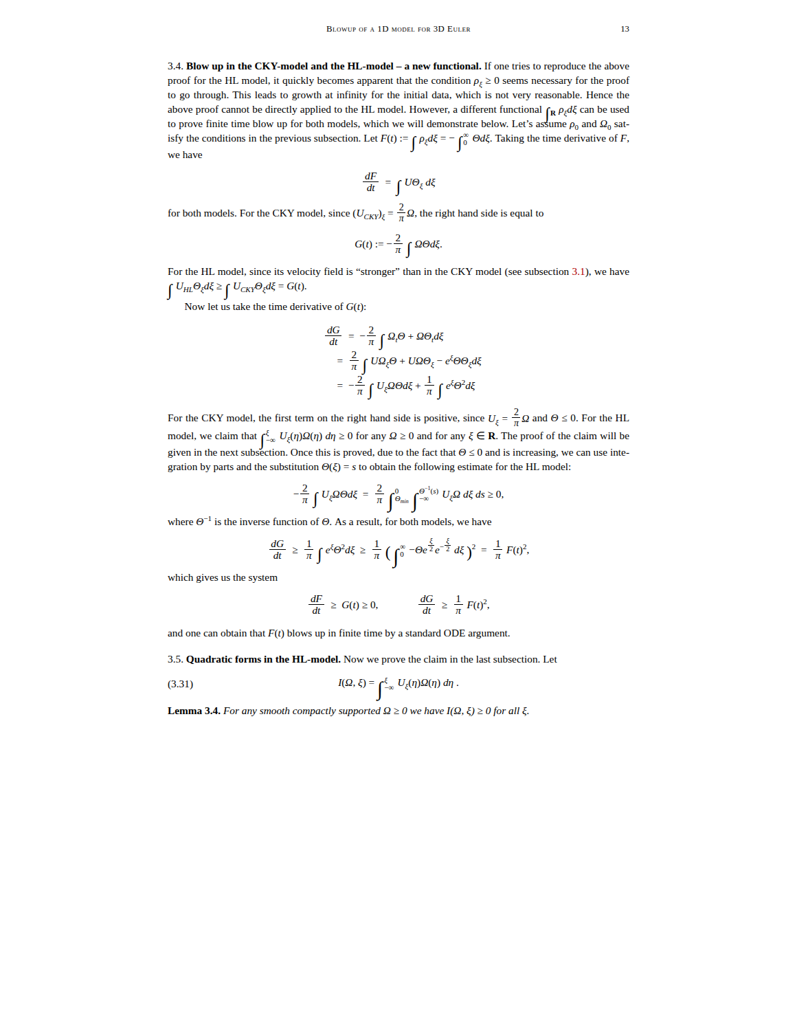Blowup of a 1D model for 3D Euler 13
3.4. Blow up in the CKY-model and the HL-model – a new functional. If one tries to reproduce the above proof for the HL model, it quickly becomes apparent that the condition ρξ ≥ 0 seems necessary for the proof to go through. This leads to growth at infinity for the initial data, which is not very reasonable. Hence the above proof cannot be directly applied to the HL model. However, a different functional ∫R ρξdξ can be used to prove finite time blow up for both models, which we will demonstrate below. Let’s assume ρ0 and Ω0 satisfy the conditions in the previous subsection. Let F(t) := ∫ ρξdξ = − ∫∞0 Θdξ. Taking the time derivative of F, we have
dF dt = ∫ UΘξ dξ
for both models. For the CKY model, since (UCKY)ξ = 2 π Ω, the right hand side is equal to
G(t) := −2 π ∫ ΩΘdξ.
For the HL model, since its velocity field is “stronger” than in the CKY model (see subsection 3.1), we have ∫ UHLΘξdξ ≥ ∫ UCKYΘξdξ = G(t).
Now let us take the time derivative of G(t):
dG dt = −2 π ∫ ΩtΘ + ΩΘtdξ = 2 π ∫ UΩξΘ + UΩΘξ − eξΘΘξdξ = −2 π ∫ UξΩΘdξ + 1 π ∫ eξΘ2dξ
For the CKY model, the first term on the right hand side is positive, since Uξ = 2 π Ω and Θ ≤ 0. For the HL model, we claim that ∫ξ−∞ Uξ(η)Ω(η) dη ≥ 0 for any Ω ≥ 0 and for any ξ ∈ R. The proof of the claim will be given in the next subsection. Once this is proved, due to the fact that Θ ≤ 0 and is increasing, we can use integration by parts and the substitution Θ(ξ) = s to obtain the following estimate for the HL model:
−2 π ∫ UξΩΘdξ = 2 π ∫0 Θmin ∫Θ−1(s)−∞ UξΩ dξ ds ≥ 0,
where Θ−1 is the inverse function of Θ. As a result, for both models, we have
dG dt ≥ 1 π ∫ eξΘ2dξ ≥ 1 π ( ∫∞0 −Θeξ 2e−ξ 2 dξ )2 = 1 π F(t)2,
which gives us the system
dF dt ≥ G(t) ≥ 0, dG dt ≥ 1 π F(t)2,
and one can obtain that F(t) blows up in finite time by a standard ODE argument.
3.5. Quadratic forms in the HL-model. Now we prove the claim in the last subsection. Let
(3.31) I(Ω, ξ) = ∫ξ−∞ Uξ(η)Ω(η) dη .
Lemma 3.4. For any smooth compactly supported Ω ≥ 0 we have I(Ω, ξ) ≥ 0 for all ξ.